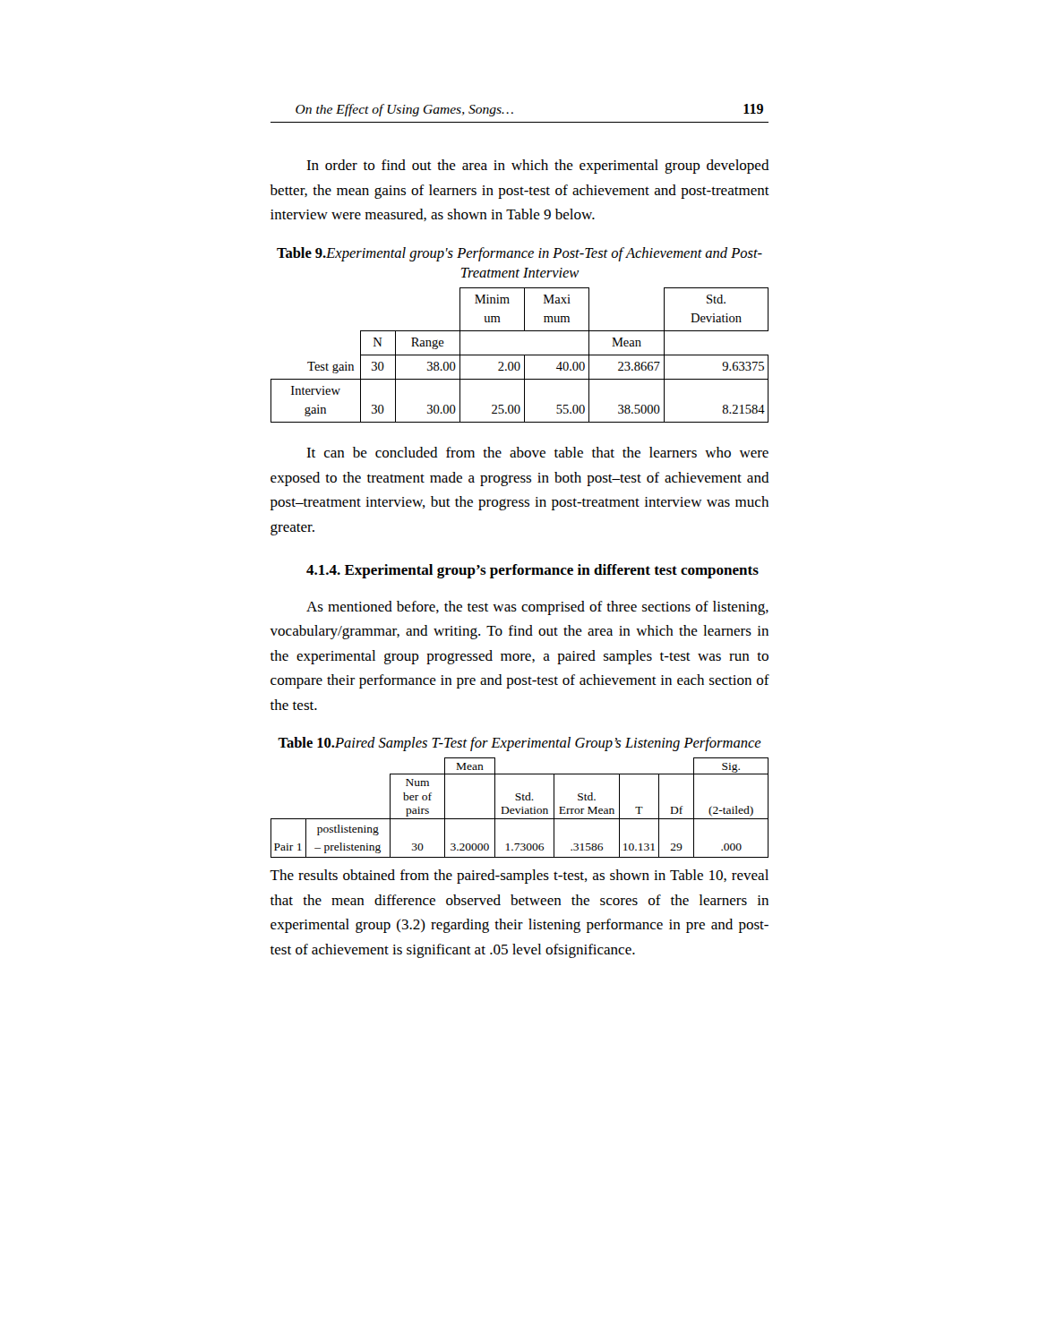On the Effect of Using Games, Songs… 119
In order to find out the area in which the experimental group developed better, the mean gains of learners in post-test of achievement and post-treatment interview were measured, as shown in Table 9 below.
Table 9. Experimental group's Performance in Post-Test of Achievement and Post-Treatment Interview
| | | | Minim um | Maxi mum | | Std. Deviation |
| | N | Range | | | Mean | |
| Test gain | 30 | 38.00 | 2.00 | 40.00 | 23.8667 | 9.63375 |
| Interview gain | 30 | 30.00 | 25.00 | 55.00 | 38.5000 | 8.21584 |
It can be concluded from the above table that the learners who were exposed to the treatment made a progress in both post–test of achievement and post–treatment interview, but the progress in post-treatment interview was much greater.
4.1.4. Experimental group’s performance in different test components
As mentioned before, the test was comprised of three sections of listening, vocabulary/grammar, and writing. To find out the area in which the learners in the experimental group progressed more, a paired samples t-test was run to compare their performance in pre and post-test of achievement in each section of the test.
Table 10. Paired Samples T-Test for Experimental Group’s Listening Performance
| | | | Mean | | | | | Sig. |
| | | Num ber of pairs | | Std. Deviation | Std. Error Mean | T | Df | (2-tailed) |
| Pair 1 | postlistening – prelistening | 30 | 3.20000 | 1.73006 | .31586 | 10.131 | 29 | .000 |
The results obtained from the paired-samples t-test, as shown in Table 10, reveal that the mean difference observed between the scores of the learners in experimental group (3.2) regarding their listening performance in pre and post-test of achievement is significant at .05 level ofsignificance.